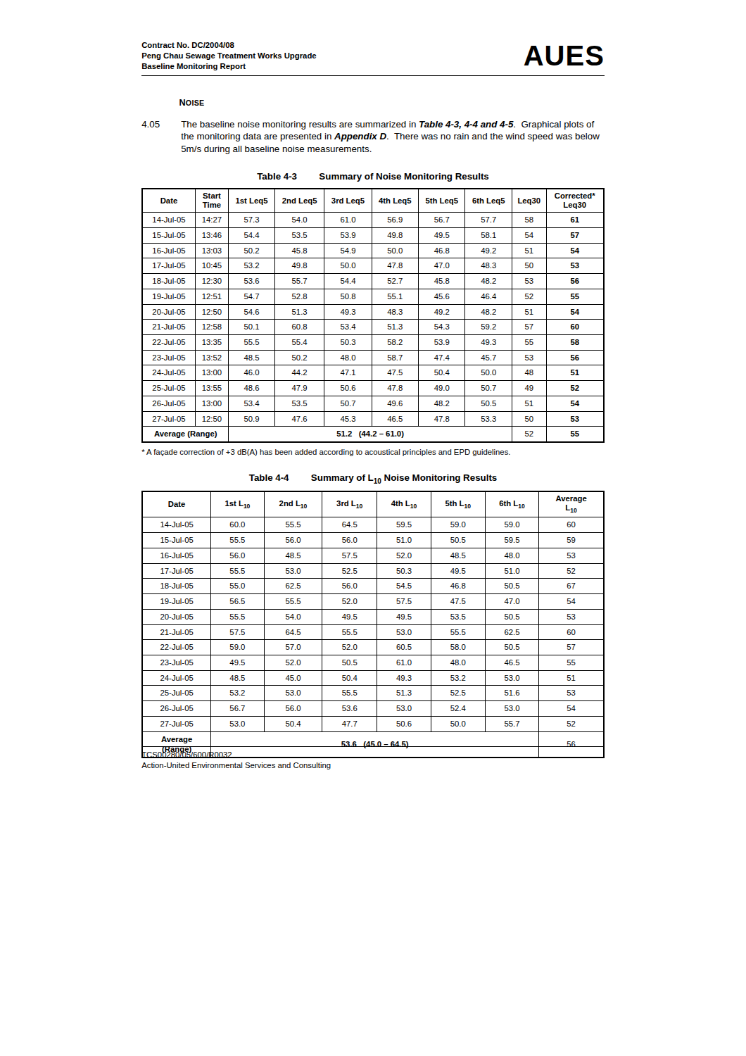Contract No. DC/2004/08
Peng Chau Sewage Treatment Works Upgrade
Baseline Monitoring Report
AUES
NOISE
4.05
The baseline noise monitoring results are summarized in Table 4-3, 4-4 and 4-5. Graphical plots of the monitoring data are presented in Appendix D. There was no rain and the wind speed was below 5m/s during all baseline noise measurements.
Table 4-3 Summary of Noise Monitoring Results
| Date | Start Time | 1st Leq5 | 2nd Leq5 | 3rd Leq5 | 4th Leq5 | 5th Leq5 | 6th Leq5 | Leq30 | Corrected* Leq30 |
| --- | --- | --- | --- | --- | --- | --- | --- | --- | --- |
| 14-Jul-05 | 14:27 | 57.3 | 54.0 | 61.0 | 56.9 | 56.7 | 57.7 | 58 | 61 |
| 15-Jul-05 | 13:46 | 54.4 | 53.5 | 53.9 | 49.8 | 49.5 | 58.1 | 54 | 57 |
| 16-Jul-05 | 13:03 | 50.2 | 45.8 | 54.9 | 50.0 | 46.8 | 49.2 | 51 | 54 |
| 17-Jul-05 | 10:45 | 53.2 | 49.8 | 50.0 | 47.8 | 47.0 | 48.3 | 50 | 53 |
| 18-Jul-05 | 12:30 | 53.6 | 55.7 | 54.4 | 52.7 | 45.8 | 48.2 | 53 | 56 |
| 19-Jul-05 | 12:51 | 54.7 | 52.8 | 50.8 | 55.1 | 45.6 | 46.4 | 52 | 55 |
| 20-Jul-05 | 12:50 | 54.6 | 51.3 | 49.3 | 48.3 | 49.2 | 48.2 | 51 | 54 |
| 21-Jul-05 | 12:58 | 50.1 | 60.8 | 53.4 | 51.3 | 54.3 | 59.2 | 57 | 60 |
| 22-Jul-05 | 13:35 | 55.5 | 55.4 | 50.3 | 58.2 | 53.9 | 49.3 | 55 | 58 |
| 23-Jul-05 | 13:52 | 48.5 | 50.2 | 48.0 | 58.7 | 47.4 | 45.7 | 53 | 56 |
| 24-Jul-05 | 13:00 | 46.0 | 44.2 | 47.1 | 47.5 | 50.4 | 50.0 | 48 | 51 |
| 25-Jul-05 | 13:55 | 48.6 | 47.9 | 50.6 | 47.8 | 49.0 | 50.7 | 49 | 52 |
| 26-Jul-05 | 13:00 | 53.4 | 53.5 | 50.7 | 49.6 | 48.2 | 50.5 | 51 | 54 |
| 27-Jul-05 | 12:50 | 50.9 | 47.6 | 45.3 | 46.5 | 47.8 | 53.3 | 50 | 53 |
| Average (Range) | 51.2 (44.2 – 61.0) | 52 | 55 |
* A façade correction of +3 dB(A) has been added according to acoustical principles and EPD guidelines.
Table 4-4 Summary of L10 Noise Monitoring Results
| Date | 1st L 10 | 2nd L 10 | 3rd L 10 | 4th L 10 | 5th L 10 | 6th L 10 | Average L 10 |
| --- | --- | --- | --- | --- | --- | --- | --- |
| 14-Jul-05 | 60.0 | 55.5 | 64.5 | 59.5 | 59.0 | 59.0 | 60 |
| 15-Jul-05 | 55.5 | 56.0 | 56.0 | 51.0 | 50.5 | 59.5 | 59 |
| 16-Jul-05 | 56.0 | 48.5 | 57.5 | 52.0 | 48.5 | 48.0 | 53 |
| 17-Jul-05 | 55.5 | 53.0 | 52.5 | 50.3 | 49.5 | 51.0 | 52 |
| 18-Jul-05 | 55.0 | 62.5 | 56.0 | 54.5 | 46.8 | 50.5 | 67 |
| 19-Jul-05 | 56.5 | 55.5 | 52.0 | 57.5 | 47.5 | 47.0 | 54 |
| 20-Jul-05 | 55.5 | 54.0 | 49.5 | 49.5 | 53.5 | 50.5 | 53 |
| 21-Jul-05 | 57.5 | 64.5 | 55.5 | 53.0 | 55.5 | 62.5 | 60 |
| 22-Jul-05 | 59.0 | 57.0 | 52.0 | 60.5 | 58.0 | 50.5 | 57 |
| 23-Jul-05 | 49.5 | 52.0 | 50.5 | 61.0 | 48.0 | 46.5 | 55 |
| 24-Jul-05 | 48.5 | 45.0 | 50.4 | 49.3 | 53.2 | 53.0 | 51 |
| 25-Jul-05 | 53.2 | 53.0 | 55.5 | 51.3 | 52.5 | 51.6 | 53 |
| 26-Jul-05 | 56.7 | 56.0 | 53.6 | 53.0 | 52.4 | 53.0 | 54 |
| 27-Jul-05 | 53.0 | 50.4 | 47.7 | 50.6 | 50.0 | 55.7 | 52 |
| Average (Range) | 53.6 (45.0 – 64.5) | 56 |
TCS00280/05/600/R0032
Action-United Environmental Services and Consulting